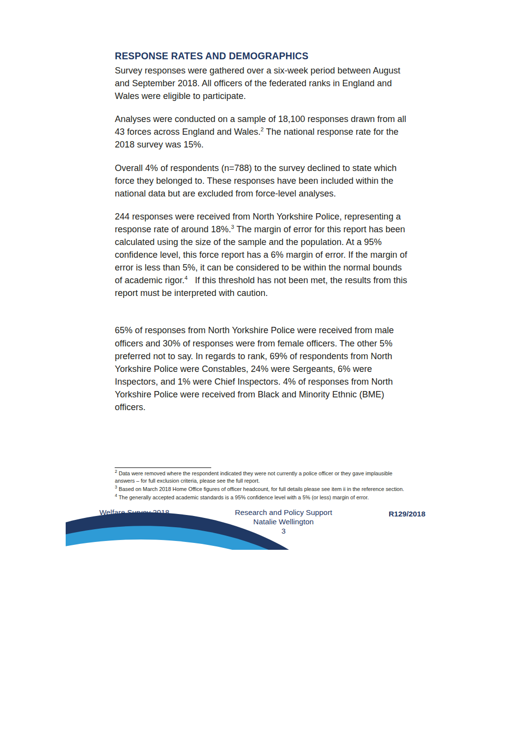Response rates and demographics
Survey responses were gathered over a six-week period between August and September 2018. All officers of the federated ranks in England and Wales were eligible to participate.
Analyses were conducted on a sample of 18,100 responses drawn from all 43 forces across England and Wales.2 The national response rate for the 2018 survey was 15%.
Overall 4% of respondents (n=788) to the survey declined to state which force they belonged to. These responses have been included within the national data but are excluded from force-level analyses.
244 responses were received from North Yorkshire Police, representing a response rate of around 18%.3 The margin of error for this report has been calculated using the size of the sample and the population. At a 95% confidence level, this force report has a 6% margin of error. If the margin of error is less than 5%, it can be considered to be within the normal bounds of academic rigor.4 If this threshold has not been met, the results from this report must be interpreted with caution.
65% of responses from North Yorkshire Police were received from male officers and 30% of responses were from female officers. The other 5% preferred not to say. In regards to rank, 69% of respondents from North Yorkshire Police were Constables, 24% were Sergeants, 6% were Inspectors, and 1% were Chief Inspectors. 4% of responses from North Yorkshire Police were received from Black and Minority Ethnic (BME) officers.
2 Data were removed where the respondent indicated they were not currently a police officer or they gave implausible answers – for full exclusion criteria, please see the full report.
3 Based on March 2018 Home Office figures of officer headcount, for full details please see item ii in the reference section.
4 The generally accepted academic standards is a 95% confidence level with a 5% (or less) margin of error.
Welfare Survey 2018
North Yorkshire Police
Research and Policy Support
Natalie Wellington 3
R129/2018